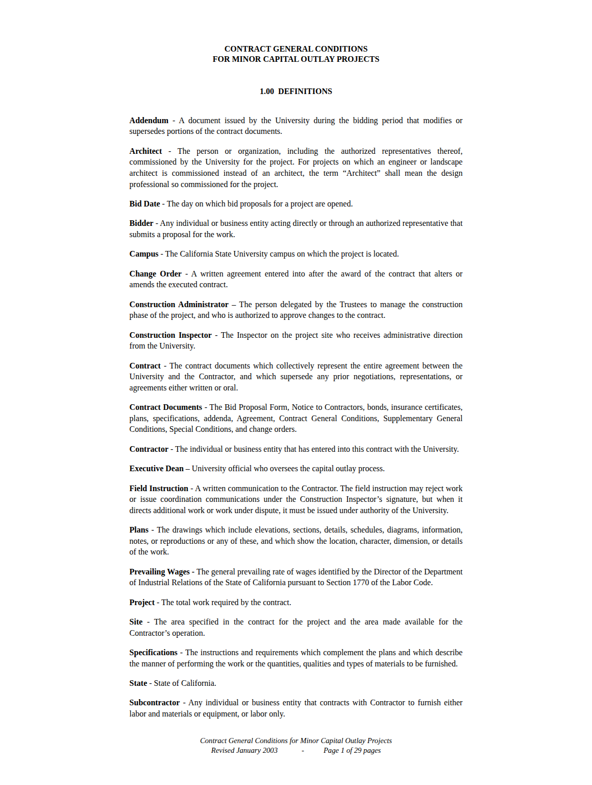Contract General Conditions
for Minor Capital Outlay Projects
1.00 Definitions
Addendum - A document issued by the University during the bidding period that modifies or supersedes portions of the contract documents.
Architect - The person or organization, including the authorized representatives thereof, commissioned by the University for the project. For projects on which an engineer or landscape architect is commissioned instead of an architect, the term “Architect” shall mean the design professional so commissioned for the project.
Bid Date - The day on which bid proposals for a project are opened.
Bidder - Any individual or business entity acting directly or through an authorized representative that submits a proposal for the work.
Campus - The California State University campus on which the project is located.
Change Order - A written agreement entered into after the award of the contract that alters or amends the executed contract.
Construction Administrator – The person delegated by the Trustees to manage the construction phase of the project, and who is authorized to approve changes to the contract.
Construction Inspector - The Inspector on the project site who receives administrative direction from the University.
Contract - The contract documents which collectively represent the entire agreement between the University and the Contractor, and which supersede any prior negotiations, representations, or agreements either written or oral.
Contract Documents - The Bid Proposal Form, Notice to Contractors, bonds, insurance certificates, plans, specifications, addenda, Agreement, Contract General Conditions, Supplementary General Conditions, Special Conditions, and change orders.
Contractor - The individual or business entity that has entered into this contract with the University.
Executive Dean – University official who oversees the capital outlay process.
Field Instruction - A written communication to the Contractor. The field instruction may reject work or issue coordination communications under the Construction Inspector’s signature, but when it directs additional work or work under dispute, it must be issued under authority of the University.
Plans - The drawings which include elevations, sections, details, schedules, diagrams, information, notes, or reproductions or any of these, and which show the location, character, dimension, or details of the work.
Prevailing Wages - The general prevailing rate of wages identified by the Director of the Department of Industrial Relations of the State of California pursuant to Section 1770 of the Labor Code.
Project - The total work required by the contract.
Site - The area specified in the contract for the project and the area made available for the Contractor’s operation.
Specifications - The instructions and requirements which complement the plans and which describe the manner of performing the work or the quantities, qualities and types of materials to be furnished.
State - State of California.
Subcontractor - Any individual or business entity that contracts with Contractor to furnish either labor and materials or equipment, or labor only.
Contract General Conditions for Minor Capital Outlay Projects Revised January 2003 - Page 1 of 29 pages